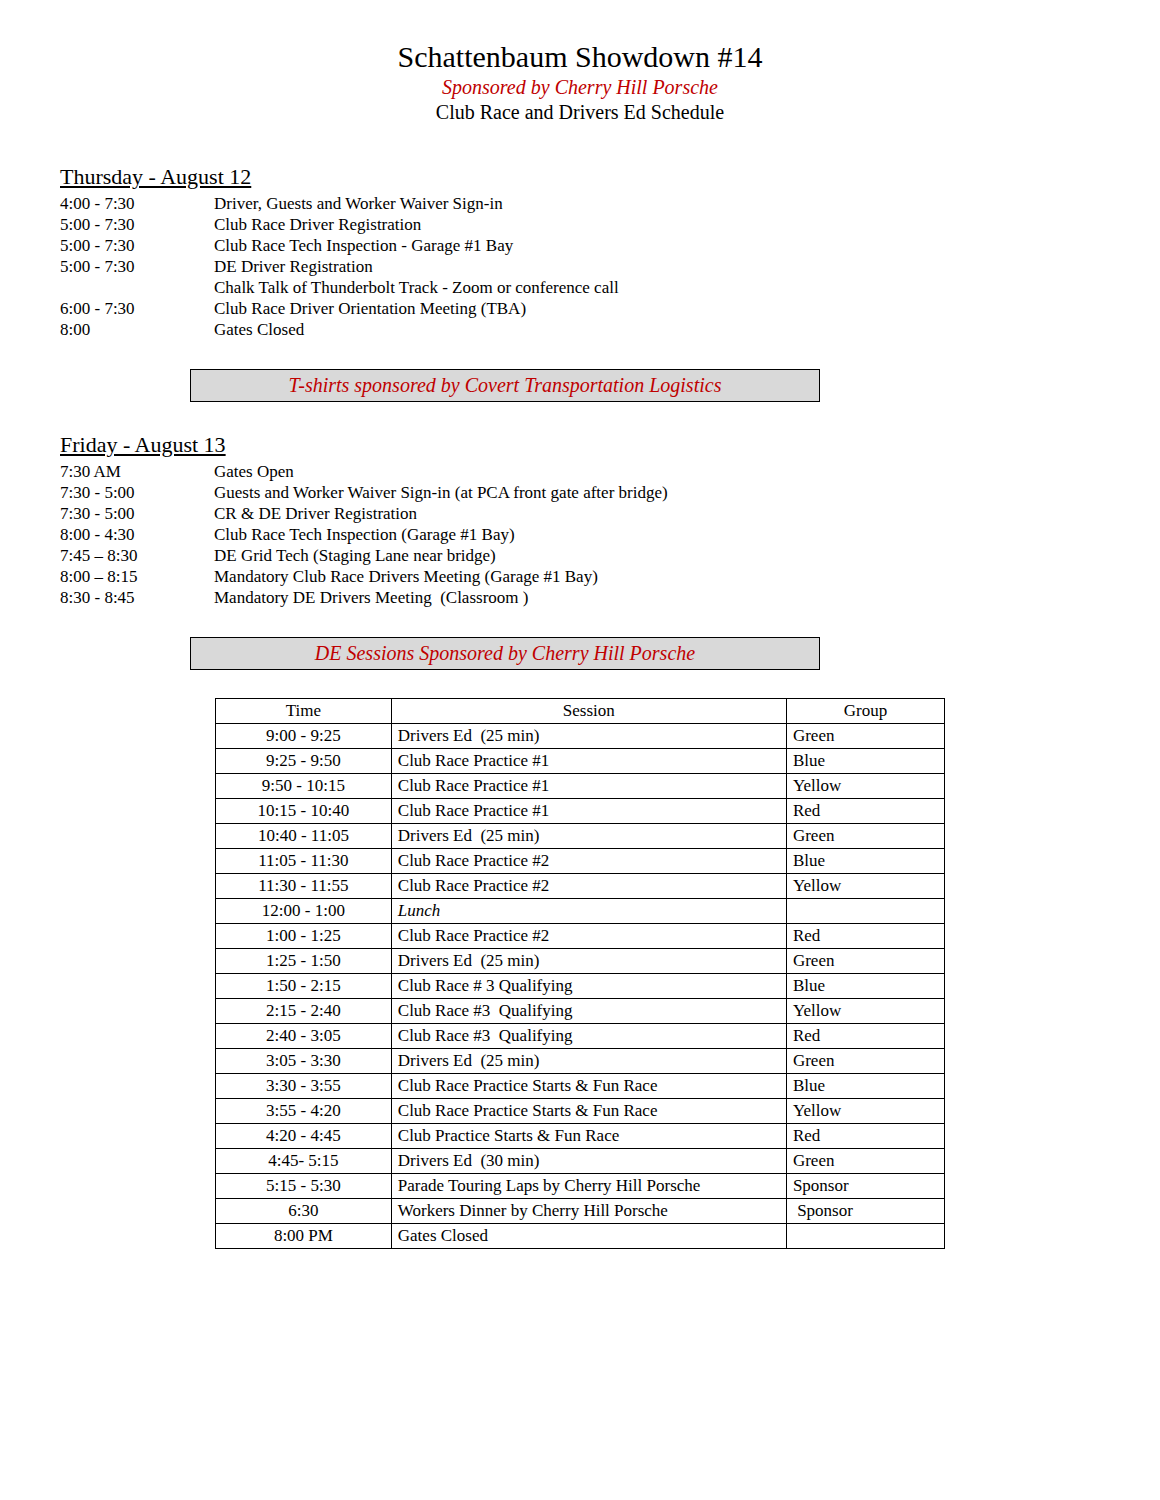Schattenbaum Showdown #14
Sponsored by Cherry Hill Porsche
Club Race and Drivers Ed Schedule
Thursday - August 12
| 4:00 - 7:30 | Driver, Guests and Worker Waiver Sign-in |
| 5:00 - 7:30 | Club Race Driver Registration |
| 5:00 - 7:30 | Club Race Tech Inspection - Garage #1 Bay |
| 5:00 - 7:30 | DE Driver Registration |
| | Chalk Talk of Thunderbolt Track - Zoom or conference call |
| 6:00 - 7:30 | Club Race Driver Orientation Meeting (TBA) |
| 8:00 | Gates Closed |
T-shirts sponsored by Covert Transportation Logistics
Friday - August 13
| 7:30 AM | Gates Open |
| 7:30 - 5:00 | Guests and Worker Waiver Sign-in (at PCA front gate after bridge) |
| 7:30 - 5:00 | CR & DE Driver Registration |
| 8:00 - 4:30 | Club Race Tech Inspection (Garage #1 Bay) |
| 7:45 – 8:30 | DE Grid Tech (Staging Lane near bridge) |
| 8:00 – 8:15 | Mandatory Club Race Drivers Meeting (Garage #1 Bay) |
| 8:30 - 8:45 | Mandatory DE Drivers Meeting (Classroom ) |
DE Sessions Sponsored by Cherry Hill Porsche
| Time | Session | Group |
| --- | --- | --- |
| 9:00 - 9:25 | Drivers Ed (25 min) | Green |
| 9:25 - 9:50 | Club Race Practice #1 | Blue |
| 9:50 - 10:15 | Club Race Practice #1 | Yellow |
| 10:15 - 10:40 | Club Race Practice #1 | Red |
| 10:40 - 11:05 | Drivers Ed (25 min) | Green |
| 11:05 - 11:30 | Club Race Practice #2 | Blue |
| 11:30 - 11:55 | Club Race Practice #2 | Yellow |
| 12:00 - 1:00 | Lunch | |
| 1:00 - 1:25 | Club Race Practice #2 | Red |
| 1:25 - 1:50 | Drivers Ed (25 min) | Green |
| 1:50 - 2:15 | Club Race # 3 Qualifying | Blue |
| 2:15 - 2:40 | Club Race #3 Qualifying | Yellow |
| 2:40 - 3:05 | Club Race #3 Qualifying | Red |
| 3:05 - 3:30 | Drivers Ed (25 min) | Green |
| 3:30 - 3:55 | Club Race Practice Starts & Fun Race | Blue |
| 3:55 - 4:20 | Club Race Practice Starts & Fun Race | Yellow |
| 4:20 - 4:45 | Club Practice Starts & Fun Race | Red |
| 4:45- 5:15 | Drivers Ed (30 min) | Green |
| 5:15 - 5:30 | Parade Touring Laps by Cherry Hill Porsche | Sponsor |
| 6:30 | Workers Dinner by Cherry Hill Porsche | Sponsor |
| 8:00 PM | Gates Closed | |